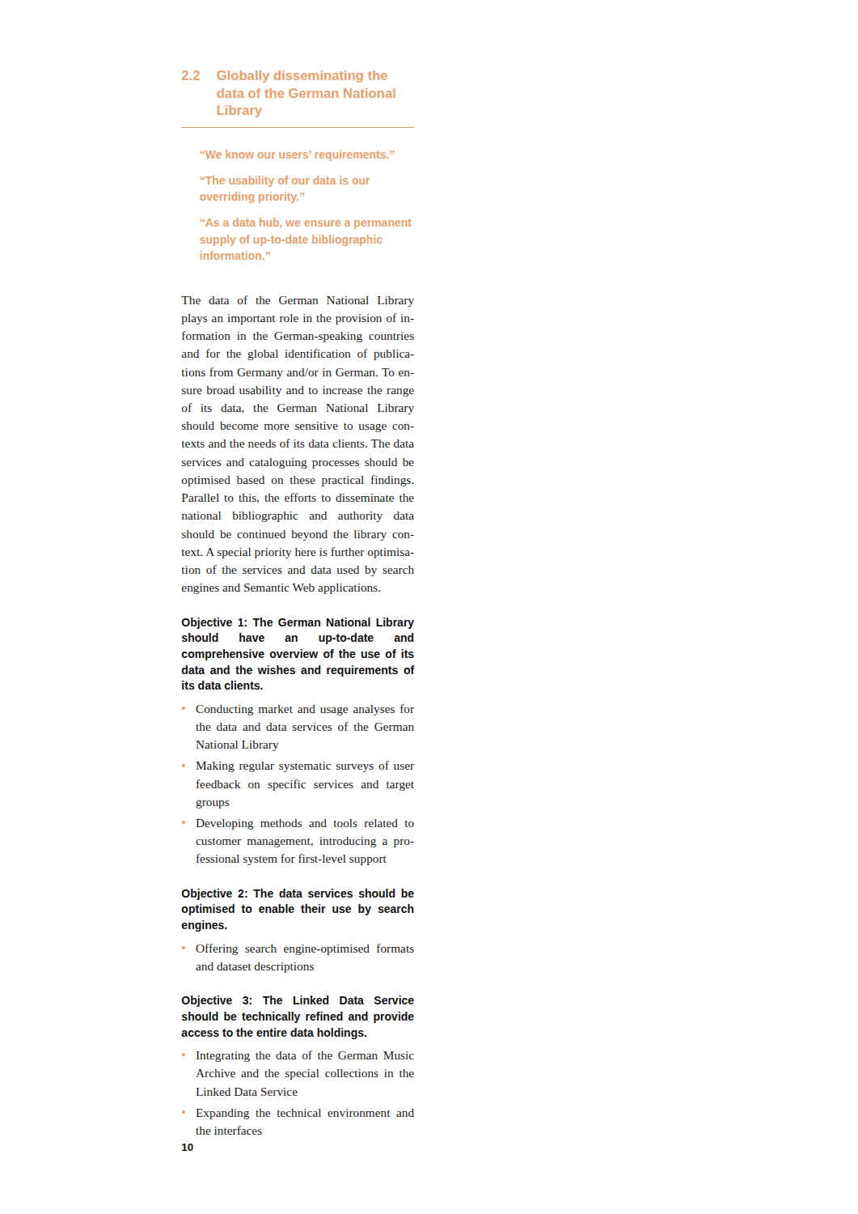2.2 Globally disseminating the data of the German National Library
“We know our users’ requirements.”
“The usability of our data is our overriding priority.”
“As a data hub, we ensure a permanent supply of up-to-date bibliographic information.”
The data of the German National Library plays an important role in the provision of information in the German-speaking countries and for the global identification of publications from Germany and/or in German. To ensure broad usability and to increase the range of its data, the German National Library should become more sensitive to usage contexts and the needs of its data clients. The data services and cataloguing processes should be optimised based on these practical findings. Parallel to this, the efforts to disseminate the national bibliographic and authority data should be continued beyond the library context. A special priority here is further optimisation of the services and data used by search engines and Semantic Web applications.
Objective 1: The German National Library should have an up-to-date and comprehensive overview of the use of its data and the wishes and requirements of its data clients.
Conducting market and usage analyses for the data and data services of the German National Library
Making regular systematic surveys of user feedback on specific services and target groups
Developing methods and tools related to customer management, introducing a professional system for first-level support
Objective 2: The data services should be optimised to enable their use by search engines.
Offering search engine-optimised formats and dataset descriptions
Objective 3: The Linked Data Service should be technically refined and provide access to the entire data holdings.
Integrating the data of the German Music Archive and the special collections in the Linked Data Service
Expanding the technical environment and the interfaces
10